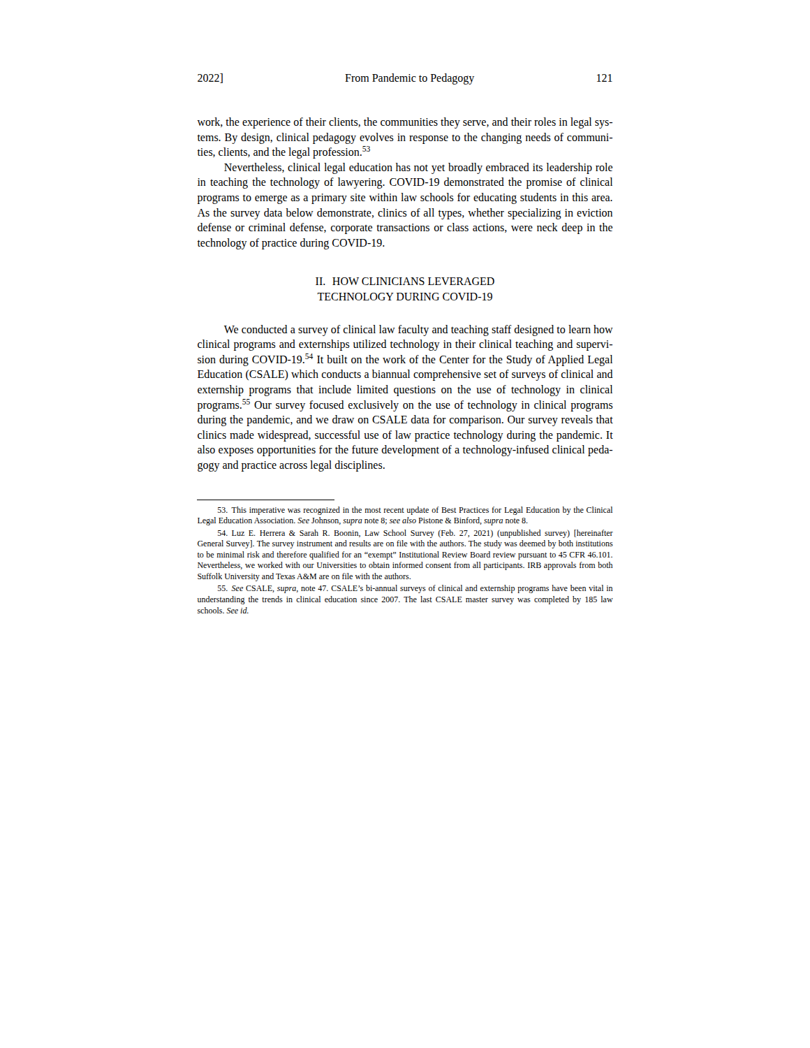2022] From Pandemic to Pedagogy 121
work, the experience of their clients, the communities they serve, and their roles in legal systems. By design, clinical pedagogy evolves in response to the changing needs of communities, clients, and the legal profession.53
Nevertheless, clinical legal education has not yet broadly embraced its leadership role in teaching the technology of lawyering. COVID-19 demonstrated the promise of clinical programs to emerge as a primary site within law schools for educating students in this area. As the survey data below demonstrate, clinics of all types, whether specializing in eviction defense or criminal defense, corporate transactions or class actions, were neck deep in the technology of practice during COVID-19.
II. HOW CLINICIANS LEVERAGED
TECHNOLOGY DURING COVID-19
We conducted a survey of clinical law faculty and teaching staff designed to learn how clinical programs and externships utilized technology in their clinical teaching and supervision during COVID-19.54 It built on the work of the Center for the Study of Applied Legal Education (CSALE) which conducts a biannual comprehensive set of surveys of clinical and externship programs that include limited questions on the use of technology in clinical programs.55 Our survey focused exclusively on the use of technology in clinical programs during the pandemic, and we draw on CSALE data for comparison. Our survey reveals that clinics made widespread, successful use of law practice technology during the pandemic. It also exposes opportunities for the future development of a technology-infused clinical pedagogy and practice across legal disciplines.
53. This imperative was recognized in the most recent update of Best Practices for Legal Education by the Clinical Legal Education Association. See Johnson, supra note 8; see also Pistone & Binford, supra note 8.
54. Luz E. Herrera & Sarah R. Boonin, Law School Survey (Feb. 27, 2021) (unpublished survey) [hereinafter General Survey]. The survey instrument and results are on file with the authors. The study was deemed by both institutions to be minimal risk and therefore qualified for an “exempt” Institutional Review Board review pursuant to 45 CFR 46.101. Nevertheless, we worked with our Universities to obtain informed consent from all participants. IRB approvals from both Suffolk University and Texas A&M are on file with the authors.
55. See CSALE, supra, note 47. CSALE’s bi-annual surveys of clinical and externship programs have been vital in understanding the trends in clinical education since 2007. The last CSALE master survey was completed by 185 law schools. See id.